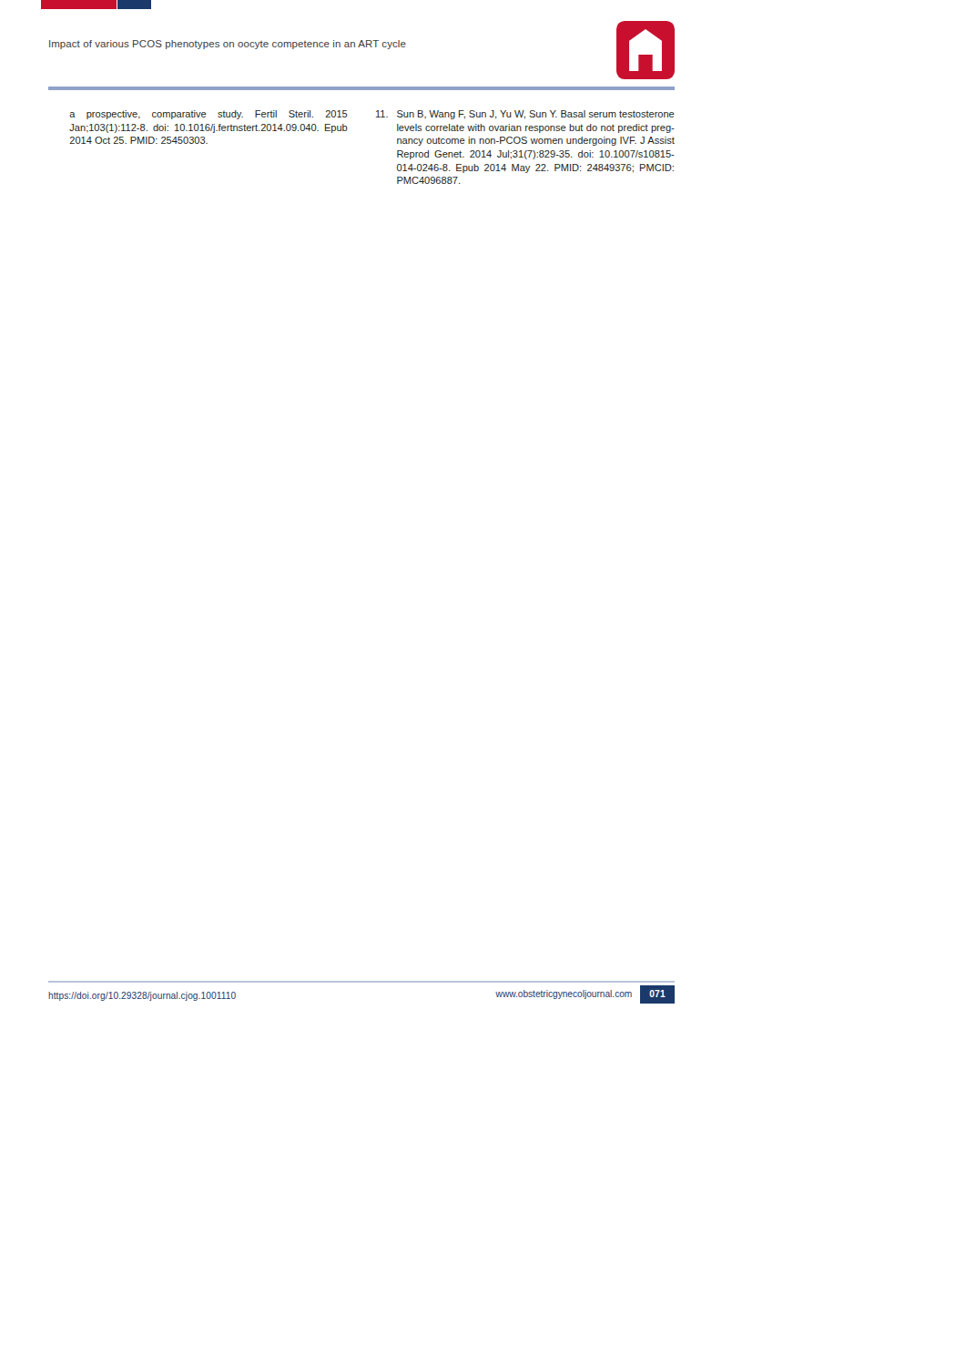Impact of various PCOS phenotypes on oocyte competence in an ART cycle
a prospective, comparative study. Fertil Steril. 2015 Jan;103(1):112-8. doi: 10.1016/j.fertnstert.2014.09.040. Epub 2014 Oct 25. PMID: 25450303.
11. Sun B, Wang F, Sun J, Yu W, Sun Y. Basal serum testosterone levels correlate with ovarian response but do not predict pregnancy outcome in non-PCOS women undergoing IVF. J Assist Reprod Genet. 2014 Jul;31(7):829-35. doi: 10.1007/s10815-014-0246-8. Epub 2014 May 22. PMID: 24849376; PMCID: PMC4096887.
https://doi.org/10.29328/journal.cjog.1001110
www.obstetricgynecoljournal.com
071